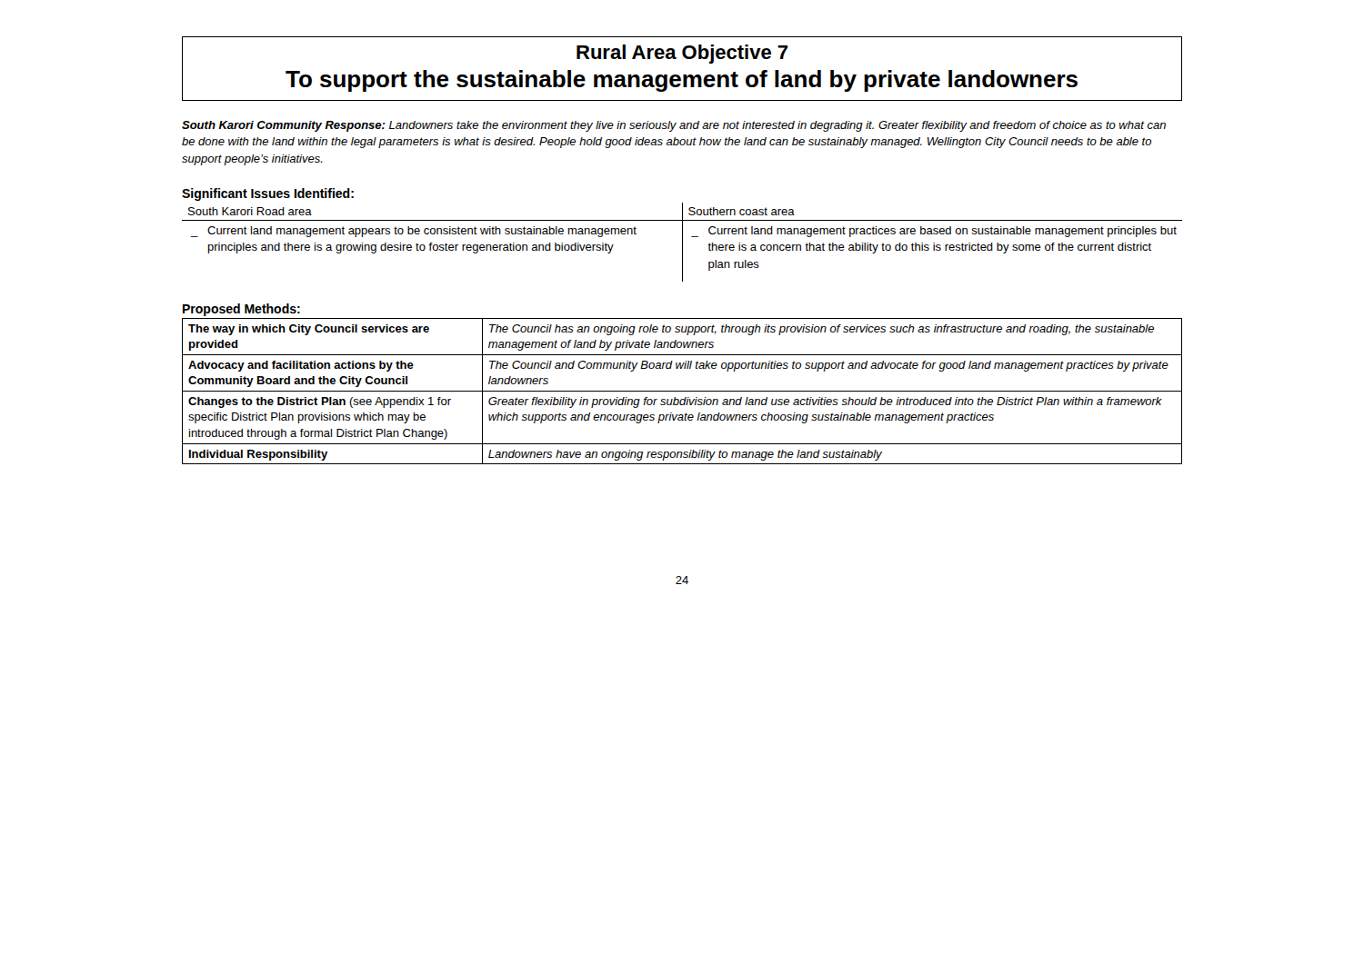Rural Area Objective 7
To support the sustainable management of land by private landowners
South Karori Community Response: Landowners take the environment they live in seriously and are not interested in degrading it. Greater flexibility and freedom of choice as to what can be done with the land within the legal parameters is what is desired. People hold good ideas about how the land can be sustainably managed. Wellington City Council needs to be able to support people’s initiatives.
Significant Issues Identified:
| South Karori Road area | Southern coast area |
| Current land management appears to be consistent with sustainable management principles and there is a growing desire to foster regeneration and biodiversity | Current land management practices are based on sustainable management principles but there is a concern that the ability to do this is restricted by some of the current district plan rules |
Proposed Methods:
| The way in which City Council services are provided | The Council has an ongoing role to support, through its provision of services such as infrastructure and roading, the sustainable management of land by private landowners |
| Advocacy and facilitation actions by the Community Board and the City Council | The Council and Community Board will take opportunities to support and advocate for good land management practices by private landowners |
| Changes to the District Plan (see Appendix 1 for specific District Plan provisions which may be introduced through a formal District Plan Change) | Greater flexibility in providing for subdivision and land use activities should be introduced into the District Plan within a framework which supports and encourages private landowners choosing sustainable management practices |
| Individual Responsibility | Landowners have an ongoing responsibility to manage the land sustainably |
24